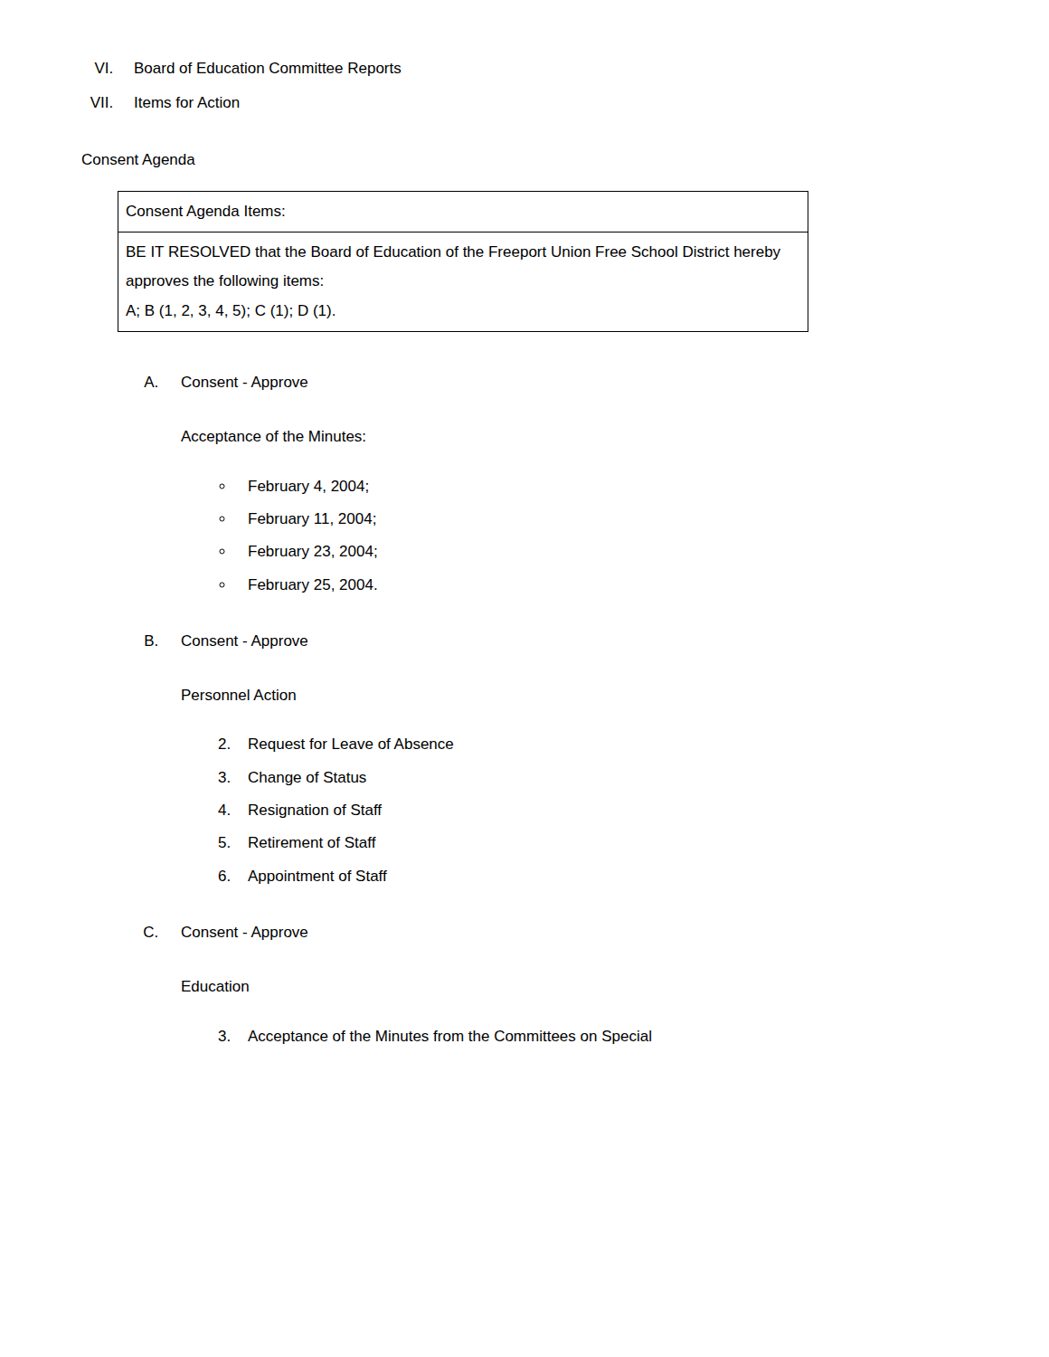Board of Education Committee Reports
Items for Action
Consent Agenda
| Consent Agenda Items: |
| BE IT RESOLVED that the Board of Education of the Freeport Union Free School District hereby approves the following items: A; B (1, 2, 3, 4, 5); C (1); D (1). |
Consent - Approve
Acceptance of the Minutes:
February 4, 2004;
February 11, 2004;
February 23, 2004;
February 25, 2004.
Consent - Approve
Personnel Action
Request for Leave of Absence
Change of Status
Resignation of Staff
Retirement of Staff
Appointment of Staff
Consent - Approve
Education
Acceptance of the Minutes from the Committees on Special